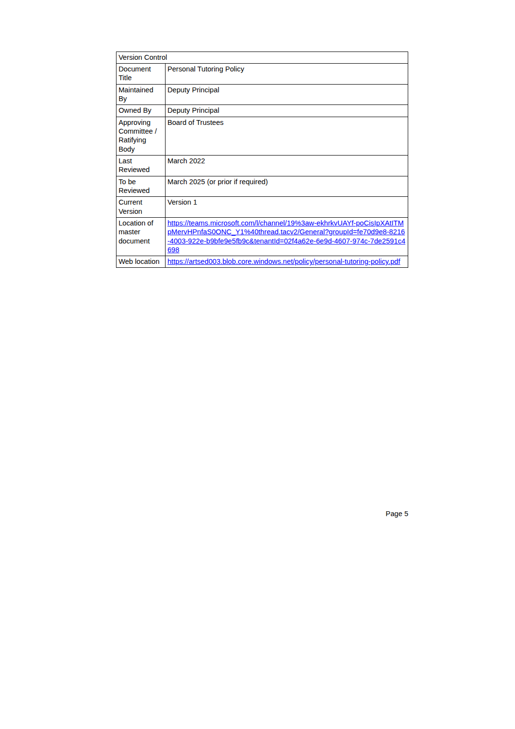| Version Control |
| Document Title | Personal Tutoring Policy |
| Maintained By | Deputy Principal |
| Owned By | Deputy Principal |
| Approving Committee / Ratifying Body | Board of Trustees |
| Last Reviewed | March 2022 |
| To be Reviewed | March 2025 (or prior if required) |
| Current Version | Version 1 |
| Location of master document | https://teams.microsoft.com/l/channel/19%3aw-ekhrkvUAYf-poCisIpXAtITMpMervHPnfaS0ONC_Y1%40thread.tacv2/General?groupId=fe70d9e8-8216-4003-922e-b9bfe9e5fb9c&tenantId=02f4a62e-6e9d-4607-974c-7de2591c4698 |
| Web location | https://artsed003.blob.core.windows.net/policy/personal-tutoring-policy.pdf |
Page 5